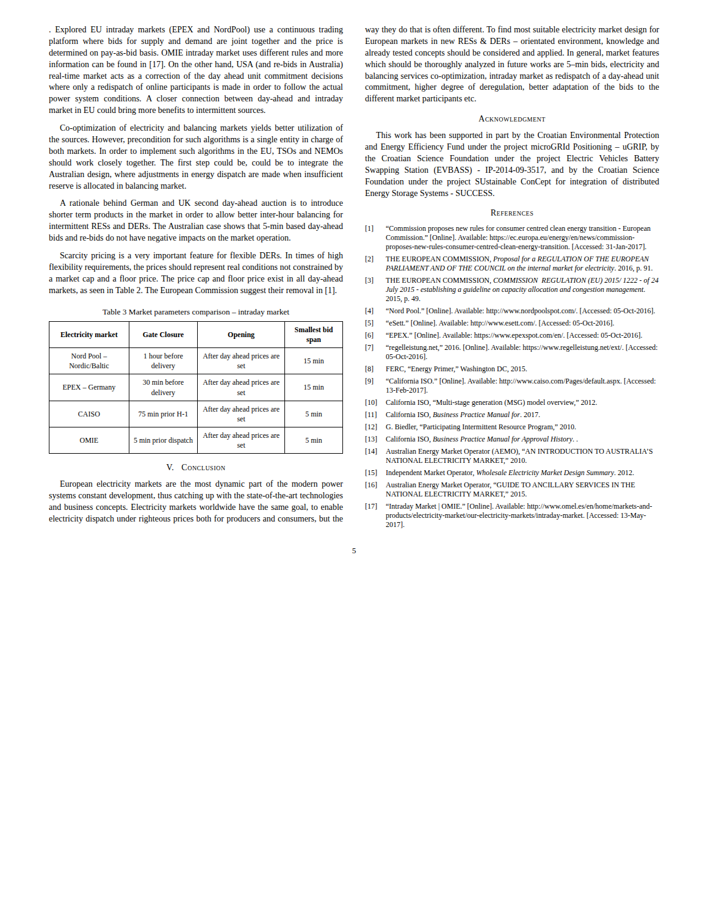. Explored EU intraday markets (EPEX and NordPool) use a continuous trading platform where bids for supply and demand are joint together and the price is determined on pay-as-bid basis. OMIE intraday market uses different rules and more information can be found in [17]. On the other hand, USA (and re-bids in Australia) real-time market acts as a correction of the day ahead unit commitment decisions where only a redispatch of online participants is made in order to follow the actual power system conditions. A closer connection between day-ahead and intraday market in EU could bring more benefits to intermittent sources.
Co-optimization of electricity and balancing markets yields better utilization of the sources. However, precondition for such algorithms is a single entity in charge of both markets. In order to implement such algorithms in the EU, TSOs and NEMOs should work closely together. The first step could be, could be to integrate the Australian design, where adjustments in energy dispatch are made when insufficient reserve is allocated in balancing market.
A rationale behind German and UK second day-ahead auction is to introduce shorter term products in the market in order to allow better inter-hour balancing for intermittent RESs and DERs. The Australian case shows that 5-min based day-ahead bids and re-bids do not have negative impacts on the market operation.
Scarcity pricing is a very important feature for flexible DERs. In times of high flexibility requirements, the prices should represent real conditions not constrained by a market cap and a floor price. The price cap and floor price exist in all day-ahead markets, as seen in Table 2. The European Commission suggest their removal in [1].
Table 3 Market parameters comparison – intraday market
| Electricity market | Gate Closure | Opening | Smallest bid span |
| --- | --- | --- | --- |
| Nord Pool – Nordic/Baltic | 1 hour before delivery | After day ahead prices are set | 15 min |
| EPEX – Germany | 30 min before delivery | After day ahead prices are set | 15 min |
| CAISO | 75 min prior H-1 | After day ahead prices are set | 5 min |
| OMIE | 5 min prior dispatch | After day ahead prices are set | 5 min |
V. Conclusion
European electricity markets are the most dynamic part of the modern power systems constant development, thus catching up with the state-of-the-art technologies and business concepts. Electricity markets worldwide have the same goal, to enable electricity dispatch under righteous prices both for producers and consumers, but the way they do that is often different. To find most suitable electricity market design for European markets in new RESs & DERs – orientated environment, knowledge and already tested concepts should be considered and applied. In general, market features which should be thoroughly analyzed in future works are 5–min bids, electricity and balancing services co-optimization, intraday market as redispatch of a day-ahead unit commitment, higher degree of deregulation, better adaptation of the bids to the different market participants etc.
Acknowledgment
This work has been supported in part by the Croatian Environmental Protection and Energy Efficiency Fund under the project microGRId Positioning – uGRIP, by the Croatian Science Foundation under the project Electric Vehicles Battery Swapping Station (EVBASS) - IP-2014-09-3517, and by the Croatian Science Foundation under the project SUstainable ConCept for integration of distributed Energy Storage Systems - SUCCESS.
References
“Commission proposes new rules for consumer centred clean energy transition - European Commission.” [Online]. Available: https://ec.europa.eu/energy/en/news/commission-proposes-new-rules-consumer-centred-clean-energy-transition. [Accessed: 31-Jan-2017].
THE EUROPEAN COMMISSION, Proposal for a REGULATION OF THE EUROPEAN PARLIAMENT AND OF THE COUNCIL on the internal market for electricity. 2016, p. 91.
THE EUROPEAN COMMISSION, COMMISSION REGULATION (EU) 2015/ 1222 - of 24 July 2015 - establishing a guideline on capacity allocation and congestion management. 2015, p. 49.
“Nord Pool.” [Online]. Available: http://www.nordpoolspot.com/. [Accessed: 05-Oct-2016].
“eSett.” [Online]. Available: http://www.esett.com/. [Accessed: 05-Oct-2016].
“EPEX.” [Online]. Available: https://www.epexspot.com/en/. [Accessed: 05-Oct-2016].
“regelleistung.net,” 2016. [Online]. Available: https://www.regelleistung.net/ext/. [Accessed: 05-Oct-2016].
FERC, “Energy Primer,” Washington DC, 2015.
“California ISO.” [Online]. Available: http://www.caiso.com/Pages/default.aspx. [Accessed: 13-Feb-2017].
California ISO, “Multi-stage generation (MSG) model overview,” 2012.
California ISO, Business Practice Manual for. 2017.
G. Biedler, “Participating Intermittent Resource Program,” 2010.
California ISO, Business Practice Manual for Approval History. .
Australian Energy Market Operator (AEMO), “AN INTRODUCTION TO AUSTRALIA’S NATIONAL ELECTRICITY MARKET,” 2010.
Independent Market Operator, Wholesale Electricity Market Design Summary. 2012.
Australian Energy Market Operator, “GUIDE TO ANCILLARY SERVICES IN THE NATIONAL ELECTRICITY MARKET,” 2015.
“Intraday Market | OMIE.” [Online]. Available: http://www.omel.es/en/home/markets-and-products/electricity-market/our-electricity-markets/intraday-market. [Accessed: 13-May-2017].
5